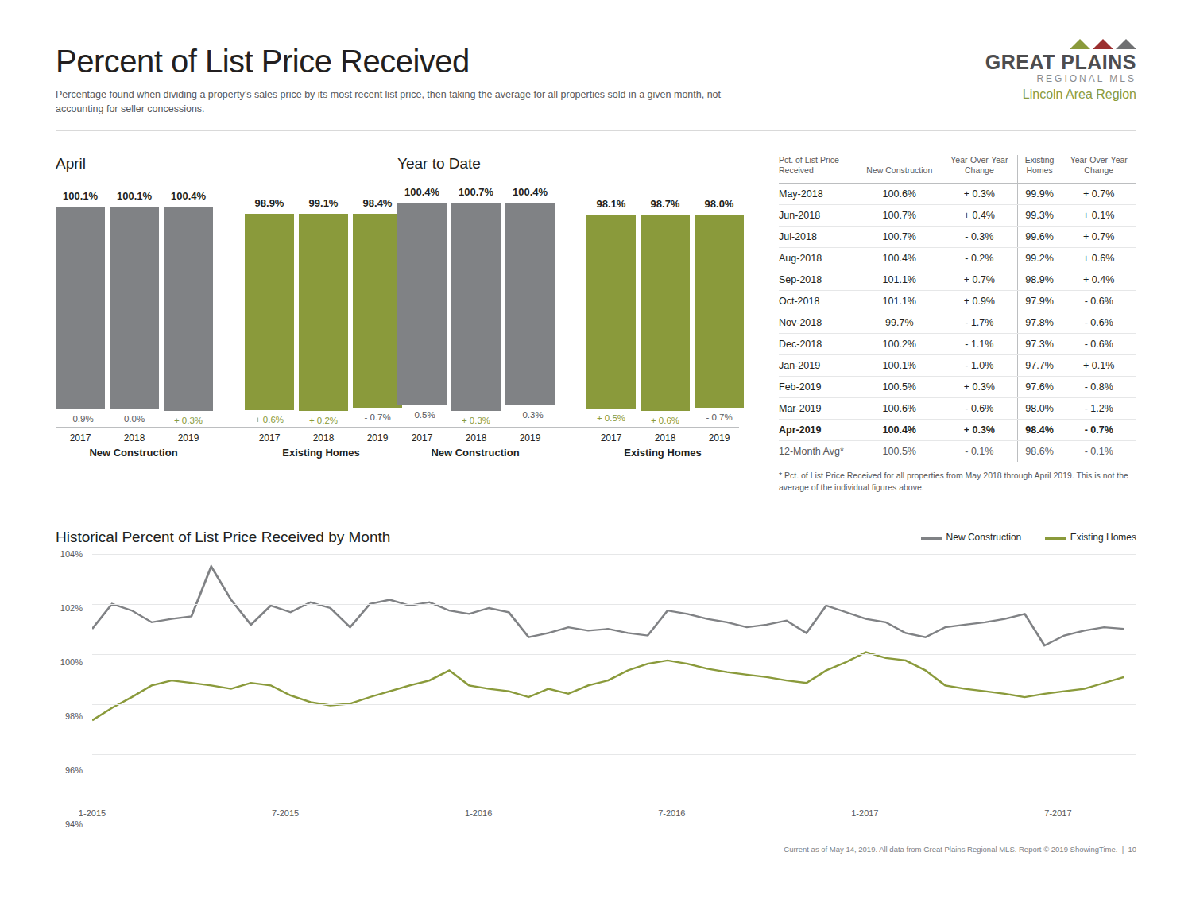Percent of List Price Received
Percentage found when dividing a property’s sales price by its most recent list price, then taking the average for all properties sold in a given month, not accounting for seller concessions.
GREAT PLAINS
REGIONAL MLS
Lincoln Area Region
April
100.1%
- 0.9%
100.1%
0.0%
100.4%
+ 0.3%
98.9%
+ 0.6%
99.1%
+ 0.2%
98.4%
- 0.7%
2017
2018
2019
2017
2018
2019
New Construction
Existing Homes
Year to Date
100.4%
- 0.5%
100.7%
+ 0.3%
100.4%
- 0.3%
98.1%
+ 0.5%
98.7%
+ 0.6%
98.0%
- 0.7%
2017
2018
2019
2017
2018
2019
New Construction
Existing Homes
| Pct. of List Price Received | New Construction | Year-Over-Year Change | Existing Homes | Year-Over-Year Change |
| --- | --- | --- | --- | --- |
| May-2018 | 100.6% | + 0.3% | 99.9% | + 0.7% |
| Jun-2018 | 100.7% | + 0.4% | 99.3% | + 0.1% |
| Jul-2018 | 100.7% | - 0.3% | 99.6% | + 0.7% |
| Aug-2018 | 100.4% | - 0.2% | 99.2% | + 0.6% |
| Sep-2018 | 101.1% | + 0.7% | 98.9% | + 0.4% |
| Oct-2018 | 101.1% | + 0.9% | 97.9% | - 0.6% |
| Nov-2018 | 99.7% | - 1.7% | 97.8% | - 0.6% |
| Dec-2018 | 100.2% | - 1.1% | 97.3% | - 0.6% |
| Jan-2019 | 100.1% | - 1.0% | 97.7% | + 0.1% |
| Feb-2019 | 100.5% | + 0.3% | 97.6% | - 0.8% |
| Mar-2019 | 100.6% | - 0.6% | 98.0% | - 1.2% |
| Apr-2019 | 100.4% | + 0.3% | 98.4% | - 0.7% |
| 12-Month Avg* | 100.5% | - 0.1% | 98.6% | - 0.1% |
* Pct. of List Price Received for all properties from May 2018 through April 2019. This is not the average of the individual figures above.
Historical Percent of List Price Received by Month
New Construction Existing Homes
104%
102%
100%
98%
96%
94%
1-2015
7-2015
1-2016
7-2016
1-2017
7-2017
Current as of May 14, 2019. All data from Great Plains Regional MLS. Report © 2019 ShowingTime. | 10